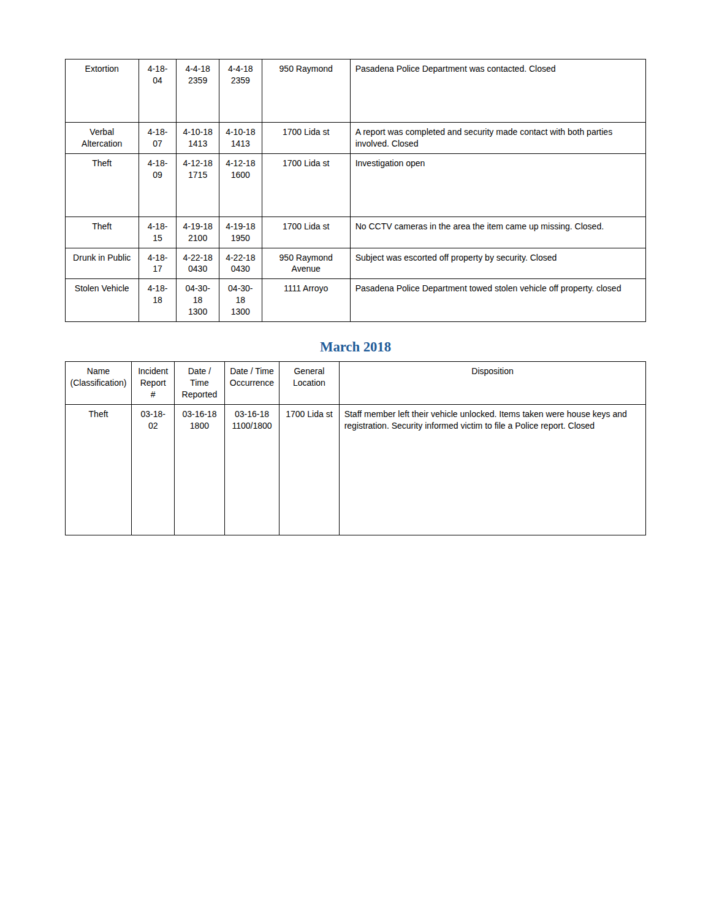| Extortion | 4-18-04 | 4-4-18 2359 | 4-4-18 2359 | 950 Raymond | Pasadena Police Department was contacted. Closed |
| Verbal Altercation | 4-18-07 | 4-10-18 1413 | 4-10-18 1413 | 1700 Lida st | A report was completed and security made contact with both parties involved. Closed |
| Theft | 4-18-09 | 4-12-18 1715 | 4-12-18 1600 | 1700 Lida st | Investigation open |
| Theft | 4-18-15 | 4-19-18 2100 | 4-19-18 1950 | 1700 Lida st | No CCTV cameras in the area the item came up missing. Closed. |
| Drunk in Public | 4-18-17 | 4-22-18 0430 | 4-22-18 0430 | 950 Raymond Avenue | Subject was escorted off property by security. Closed |
| Stolen Vehicle | 4-18-18 | 04-30-18 1300 | 04-30-18 1300 | 1111 Arroyo | Pasadena Police Department towed stolen vehicle off property. closed |
March 2018
| Name (Classification) | Incident Report # | Date / Time Reported | Date / Time Occurrence | General Location | Disposition |
| Theft | 03-18-02 | 03-16-18 1800 | 03-16-18 1100/1800 | 1700 Lida st | Staff member left their vehicle unlocked. Items taken were house keys and registration. Security informed victim to file a Police report. Closed |